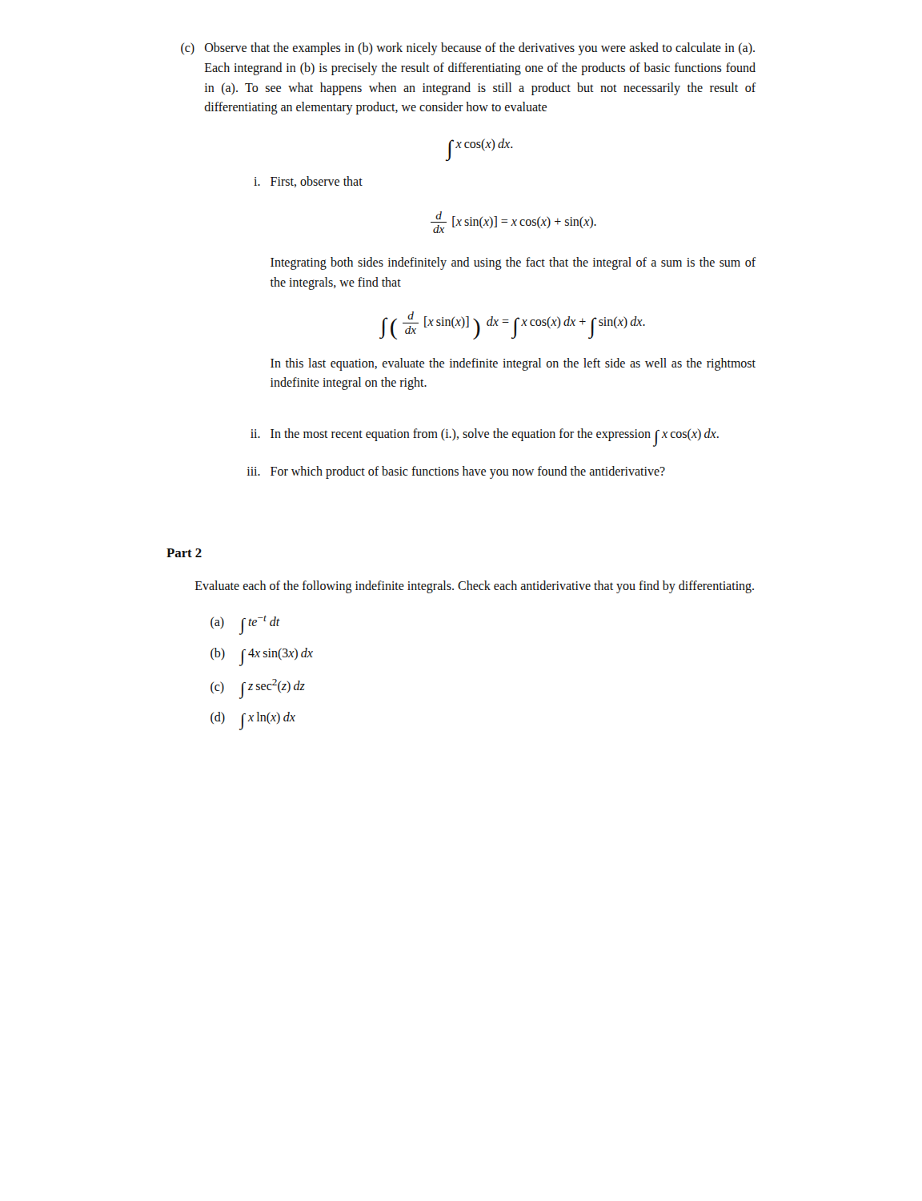(c)
Observe that the examples in (b) work nicely because of the derivatives you were asked to calculate in (a). Each integrand in (b) is precisely the result of differentiating one of the products of basic functions found in (a). To see what happens when an integrand is still a product but not necessarily the result of differentiating an elementary product, we consider how to evaluate
∫ x cos(x) dx.
i.
First, observe that
ddx [x sin(x)] = x cos(x) + sin(x).
Integrating both sides indefinitely and using the fact that the integral of a sum is the sum of the integrals, we find that
∫ ( ddx [x sin(x)] )  dx = ∫ x cos(x) dx + ∫ sin(x) dx.
In this last equation, evaluate the indefinite integral on the left side as well as the rightmost indefinite integral on the right.
ii.
In the most recent equation from (i.), solve the equation for the expression ∫ x cos(x) dx.
iii.
For which product of basic functions have you now found the antiderivative?
Part 2
Evaluate each of the following indefinite integrals. Check each antiderivative that you find by differentiating.
(a) ∫ te−t dt
(b) ∫ 4x sin(3x) dx
(c) ∫ z sec2(z) dz
(d) ∫ x ln(x) dx